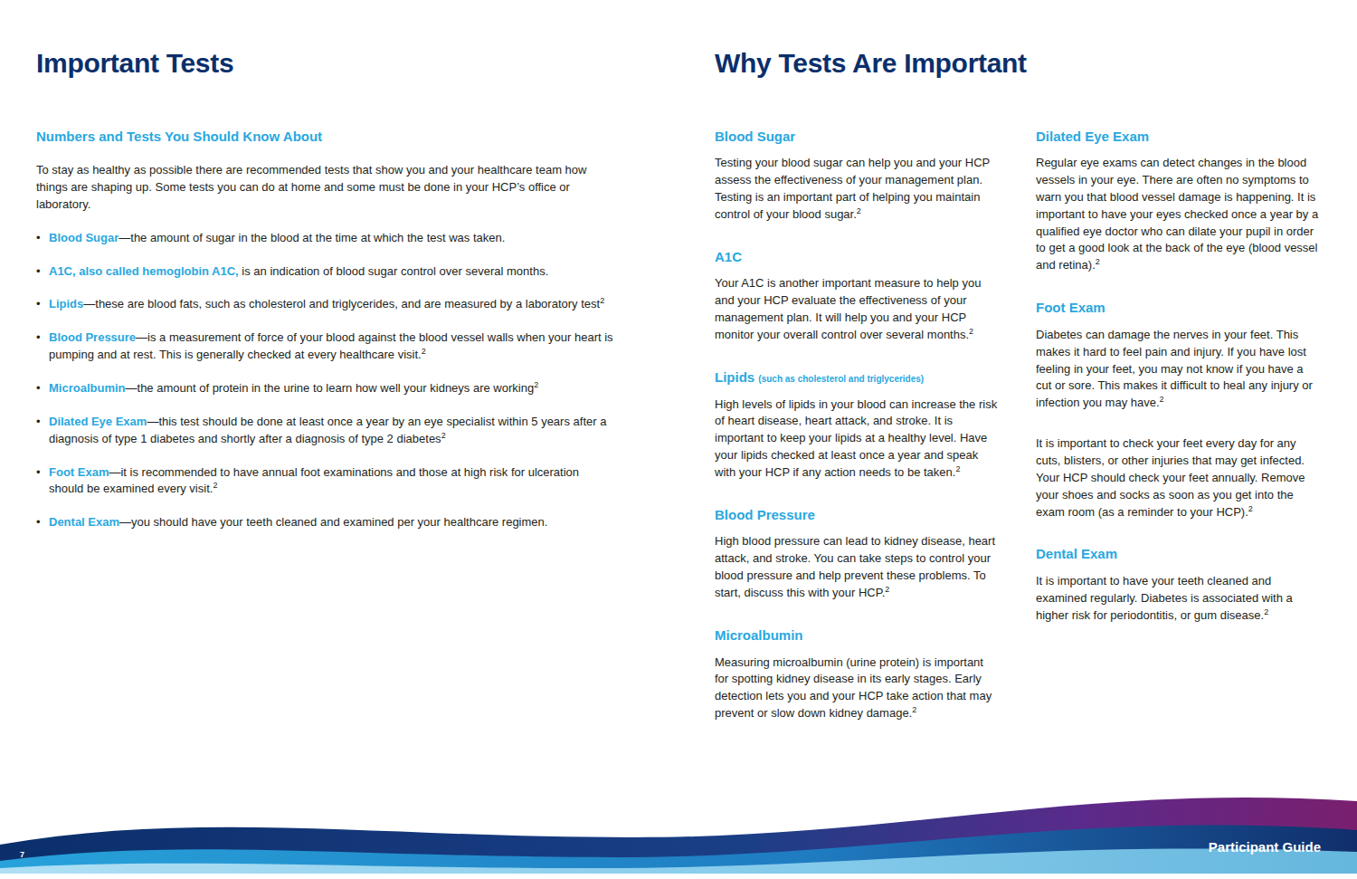Important Tests
Numbers and Tests You Should Know About
To stay as healthy as possible there are recommended tests that show you and your healthcare team how things are shaping up. Some tests you can do at home and some must be done in your HCP’s office or laboratory.
Blood Sugar—the amount of sugar in the blood at the time at which the test was taken.
A1C, also called hemoglobin A1C, is an indication of blood sugar control over several months.
Lipids—these are blood fats, such as cholesterol and triglycerides, and are measured by a laboratory test2
Blood Pressure—is a measurement of force of your blood against the blood vessel walls when your heart is pumping and at rest. This is generally checked at every healthcare visit.2
Microalbumin—the amount of protein in the urine to learn how well your kidneys are working2
Dilated Eye Exam—this test should be done at least once a year by an eye specialist within 5 years after a diagnosis of type 1 diabetes and shortly after a diagnosis of type 2 diabetes2
Foot Exam—it is recommended to have annual foot examinations and those at high risk for ulceration should be examined every visit.2
Dental Exam—you should have your teeth cleaned and examined per your healthcare regimen.
Why Tests Are Important
Blood Sugar
Testing your blood sugar can help you and your HCP assess the effectiveness of your management plan. Testing is an important part of helping you maintain control of your blood sugar.2
A1C
Your A1C is another important measure to help you and your HCP evaluate the effectiveness of your management plan. It will help you and your HCP monitor your overall control over several months.2
Lipids (such as cholesterol and triglycerides)
High levels of lipids in your blood can increase the risk of heart disease, heart attack, and stroke. It is important to keep your lipids at a healthy level. Have your lipids checked at least once a year and speak with your HCP if any action needs to be taken.2
Blood Pressure
High blood pressure can lead to kidney disease, heart attack, and stroke. You can take steps to control your blood pressure and help prevent these problems. To start, discuss this with your HCP.2
Microalbumin
Measuring microalbumin (urine protein) is important for spotting kidney disease in its early stages. Early detection lets you and your HCP take action that may prevent or slow down kidney damage.2
Dilated Eye Exam
Regular eye exams can detect changes in the blood vessels in your eye. There are often no symptoms to warn you that blood vessel damage is happening. It is important to have your eyes checked once a year by a qualified eye doctor who can dilate your pupil in order to get a good look at the back of the eye (blood vessel and retina).2
Foot Exam
Diabetes can damage the nerves in your feet. This makes it hard to feel pain and injury. If you have lost feeling in your feet, you may not know if you have a cut or sore. This makes it difficult to heal any injury or infection you may have.2
It is important to check your feet every day for any cuts, blisters, or other injuries that may get infected. Your HCP should check your feet annually. Remove your shoes and socks as soon as you get into the exam room (as a reminder to your HCP).2
Dental Exam
It is important to have your teeth cleaned and examined regularly. Diabetes is associated with a higher risk for periodontitis, or gum disease.2
7
Participant Guide